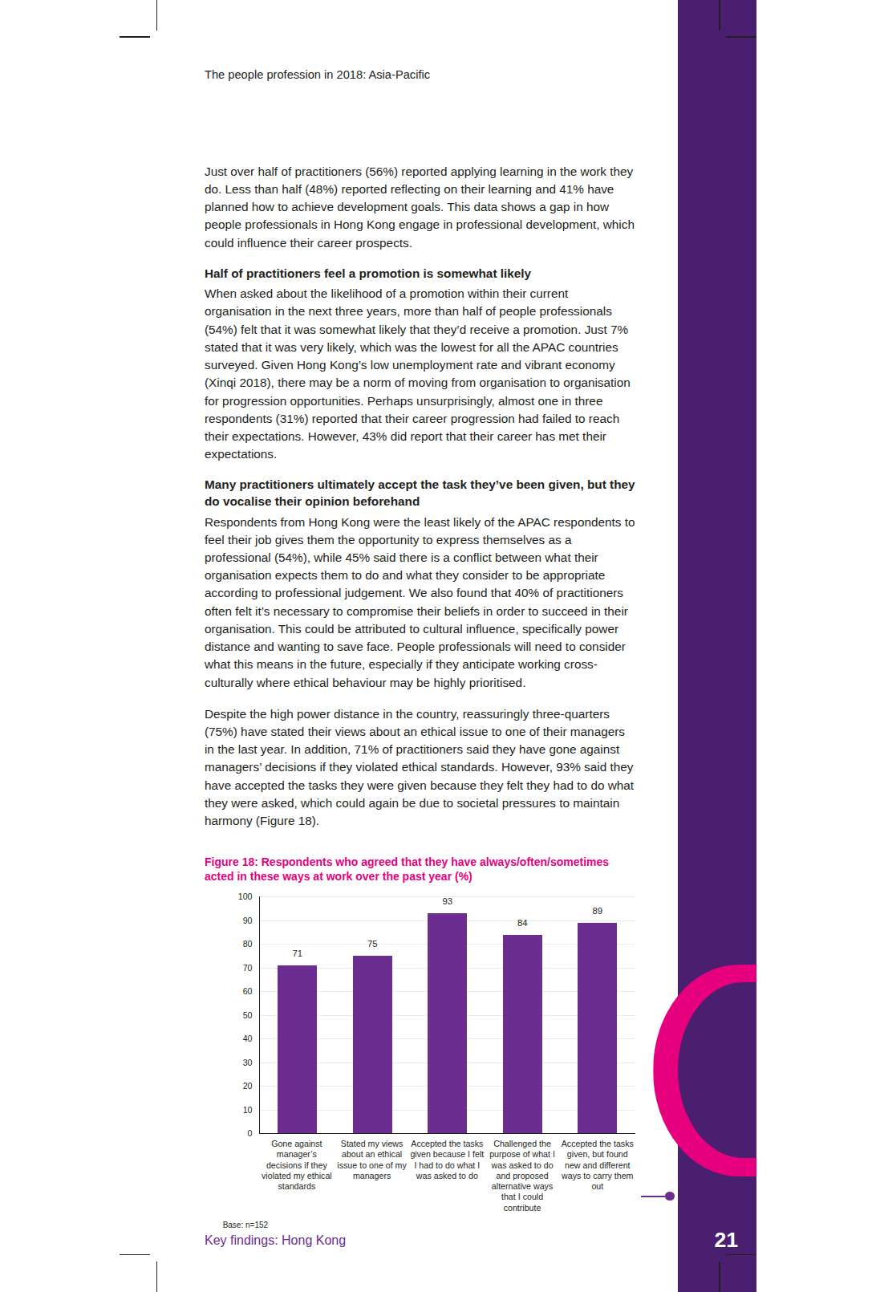The people profession in 2018: Asia-Pacific
Just over half of practitioners (56%) reported applying learning in the work they do. Less than half (48%) reported reflecting on their learning and 41% have planned how to achieve development goals. This data shows a gap in how people professionals in Hong Kong engage in professional development, which could influence their career prospects.
Half of practitioners feel a promotion is somewhat likely
When asked about the likelihood of a promotion within their current organisation in the next three years, more than half of people professionals (54%) felt that it was somewhat likely that they’d receive a promotion. Just 7% stated that it was very likely, which was the lowest for all the APAC countries surveyed. Given Hong Kong’s low unemployment rate and vibrant economy (Xinqi 2018), there may be a norm of moving from organisation to organisation for progression opportunities. Perhaps unsurprisingly, almost one in three respondents (31%) reported that their career progression had failed to reach their expectations. However, 43% did report that their career has met their expectations.
Many practitioners ultimately accept the task they’ve been given, but they do vocalise their opinion beforehand
Respondents from Hong Kong were the least likely of the APAC respondents to feel their job gives them the opportunity to express themselves as a professional (54%), while 45% said there is a conflict between what their organisation expects them to do and what they consider to be appropriate according to professional judgement. We also found that 40% of practitioners often felt it’s necessary to compromise their beliefs in order to succeed in their organisation. This could be attributed to cultural influence, specifically power distance and wanting to save face. People professionals will need to consider what this means in the future, especially if they anticipate working cross-culturally where ethical behaviour may be highly prioritised.
Despite the high power distance in the country, reassuringly three-quarters (75%) have stated their views about an ethical issue to one of their managers in the last year. In addition, 71% of practitioners said they have gone against managers’ decisions if they violated ethical standards. However, 93% said they have accepted the tasks they were given because they felt they had to do what they were asked, which could again be due to societal pressures to maintain harmony (Figure 18).
Figure 18: Respondents who agreed that they have always/often/sometimes acted in these ways at work over the past year (%)
100 90 80 70 60 50 40 30 20 10 0
71
75
93
84
89
Gone against manager’s decisions if they violated my ethical standards
Stated my views about an ethical issue to one of my managers
Accepted the tasks given because I felt I had to do what I was asked to do
Challenged the purpose of what I was asked to do and proposed alternative ways that I could contribute
Accepted the tasks given, but found new and different ways to carry them out
Base: n=152
Key findings: Hong Kong
21